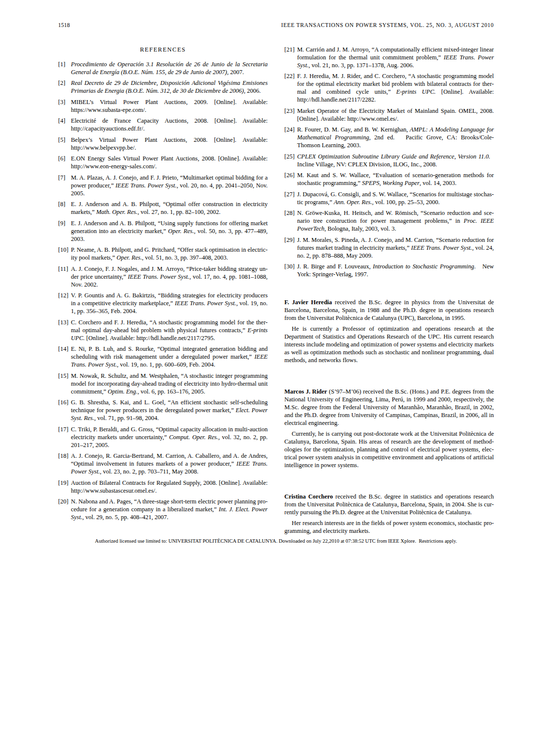1518
IEEE Transactions on Power Systems, Vol. 25, No. 3, August 2010
References
Procedimiento de Operación 3.1 Resolución de 26 de Junio de la Secretaria General de Energía (B.O.E. Núm. 155, de 29 de Junio de 2007), 2007.
Real Decreto de 29 de Diciembre, Disposición Adicional Vigésima Emisiones Primarias de Energia (B.O.E. Núm. 312, de 30 de Diciembre de 2006), 2006.
MIBEL’s Virtual Power Plant Auctions, 2009. [Online]. Available: https://www.subasta-epe.com/.
Electricité de France Capacity Auctions, 2008. [Online]. Available: http://capacityauctions.edf.fr/.
Belpex’s Virtual Power Plant Auctions, 2008. [Online]. Available: http://www.belpexvpp.be/.
E.ON Energy Sales Virtual Power Plant Auctions, 2008. [Online]. Available: http://www.eon-energy-sales.com/.
M. A. Plazas, A. J. Conejo, and F. J. Prieto, “Multimarket optimal bidding for a power producer,” IEEE Trans. Power Syst., vol. 20, no. 4, pp. 2041–2050, Nov. 2005.
E. J. Anderson and A. B. Philpott, “Optimal offer construction in electricity markets,” Math. Oper. Res., vol. 27, no. 1, pp. 82–100, 2002.
E. J. Anderson and A. B. Philpott, “Using supply functions for offering market generation into an electricity market,” Oper. Res., vol. 50, no. 3, pp. 477–489, 2003.
P. Neame, A. B. Philpott, and G. Pritchard, “Offer stack optimisation in electricity pool markets,” Oper. Res., vol. 51, no. 3, pp. 397–408, 2003.
A. J. Conejo, F. J. Nogales, and J. M. Arroyo, “Price-taker bidding strategy under price uncertainty,” IEEE Trans. Power Syst., vol. 17, no. 4, pp. 1081–1088, Nov. 2002.
V. P. Gountis and A. G. Bakirtzis, “Bidding strategies for electricity producers in a competitive electricity marketplace,” IEEE Trans. Power Syst., vol. 19, no. 1, pp. 356–365, Feb. 2004.
C. Corchero and F. J. Heredia, “A stochastic programming model for the thermal optimal day-ahead bid problem with physical futures contracts,” E-prints UPC. [Online]. Available: http://hdl.handle.net/2117/2795.
E. Ni, P. B. Luh, and S. Rourke, “Optimal integrated generation bidding and scheduling with risk management under a deregulated power market,” IEEE Trans. Power Syst., vol. 19, no. 1, pp. 600–609, Feb. 2004.
M. Nowak, R. Schultz, and M. Westphalen, “A stochastic integer programming model for incorporating day-ahead trading of electricity into hydro-thermal unit commitment,” Optim. Eng., vol. 6, pp. 163–176, 2005.
G. B. Shrestha, S. Kai, and L. Goel, “An efficient stochastic self-scheduling technique for power producers in the deregulated power market,” Elect. Power Syst. Res., vol. 71, pp. 91–98, 2004.
C. Triki, P. Beraldi, and G. Gross, “Optimal capacity allocation in multi-auction electricity markets under uncertainty,” Comput. Oper. Res., vol. 32, no. 2, pp. 201–217, 2005.
A. J. Conejo, R. Garcia-Bertrand, M. Carrion, A. Caballero, and A. de Andres, “Optimal involvement in futures markets of a power producer,” IEEE Trans. Power Syst., vol. 23, no. 2, pp. 703–711, May 2008.
Auction of Bilateral Contracts for Regulated Supply, 2008. [Online]. Available: http://www.subastascesur.omel.es/.
N. Nabona and A. Pages, “A three-stage short-term electric power planning procedure for a generation company in a liberalized market,” Int. J. Elect. Power Syst., vol. 29, no. 5, pp. 408–421, 2007.
M. Carrión and J. M. Arroyo, “A computationally efficient mixed-integer linear formulation for the thermal unit commitment problem,” IEEE Trans. Power Syst., vol. 21, no. 3, pp. 1371–1378, Aug. 2006.
F. J. Heredia, M. J. Rider, and C. Corchero, “A stochastic programming model for the optimal electricity market bid problem with bilateral contracts for thermal and combined cycle units,” E-prints UPC. [Online]. Available: http://hdl.handle.net/2117/2282.
Market Operator of the Electricity Market of Mainland Spain. OMEL, 2008. [Online]. Available: http://www.omel.es/.
R. Fourer, D. M. Gay, and B. W. Kernighan, AMPL: A Modeling Language for Mathematical Programming, 2nd ed. Pacific Grove, CA: Brooks/Cole-Thomson Learning, 2003.
CPLEX Optimization Subroutine Library Guide and Reference, Version 11.0. Incline Village, NV: CPLEX Division, ILOG, Inc., 2008.
M. Kaut and S. W. Wallace, “Evaluation of scenario-generation methods for stochastic programming,” SPEPS, Working Paper, vol. 14, 2003.
J. Dupacová, G. Consigli, and S. W. Wallace, “Scenarios for multistage stochastic programs,” Ann. Oper. Res., vol. 100, pp. 25–53, 2000.
N. Gröwe-Kuska, H. Heitsch, and W. Römisch, “Scenario reduction and scenario tree construction for power management problems,” in Proc. IEEE PowerTech, Bologna, Italy, 2003, vol. 3.
J. M. Morales, S. Pineda, A. J. Conejo, and M. Carrion, “Scenario reduction for futures market trading in electricity markets,” IEEE Trans. Power Syst., vol. 24, no. 2, pp. 878–888, May 2009.
J. R. Birge and F. Louveaux, Introduction to Stochastic Programming. New York: Springer-Verlag, 1997.
F. Javier Heredia received the B.Sc. degree in physics from the Universitat de Barcelona, Barcelona, Spain, in 1988 and the Ph.D. degree in operations research from the Universitat Politècnica de Catalunya (UPC), Barcelona, in 1995.
He is currently a Professor of optimization and operations research at the Department of Statistics and Operations Research of the UPC. His current research interests include modeling and optimization of power systems and electricity markets as well as optimization methods such as stochastic and nonlinear programming, dual methods, and networks flows.
Marcos J. Rider (S’97–M’06) received the B.Sc. (Hons.) and P.E. degrees from the National University of Engineering, Lima, Perú, in 1999 and 2000, respectively, the M.Sc. degree from the Federal University of Maranhão, Maranhão, Brazil, in 2002, and the Ph.D. degree from University of Campinas, Campinas, Brazil, in 2006, all in electrical engineering.
Currently, he is carrying out post-doctorate work at the Universitat Politècnica de Catalunya, Barcelona, Spain. His areas of research are the development of methodologies for the optimization, planning and control of electrical power systems, electrical power system analysis in competitive environment and applications of artificial intelligence in power systems.
Cristina Corchero received the B.Sc. degree in statistics and operations research from the Universitat Politècnica de Catalunya, Barcelona, Spain, in 2004. She is currently pursuing the Ph.D. degree at the Universitat Politècnica de Catalunya.
Her research interests are in the fields of power system economics, stochastic programming, and electricity markets.
Authorized licensed use limited to: UNIVERSITAT POLITÈCNICA DE CATALUNYA. Downloaded on July 22,2010 at 07:38:52 UTC from IEEE Xplore. Restrictions apply.